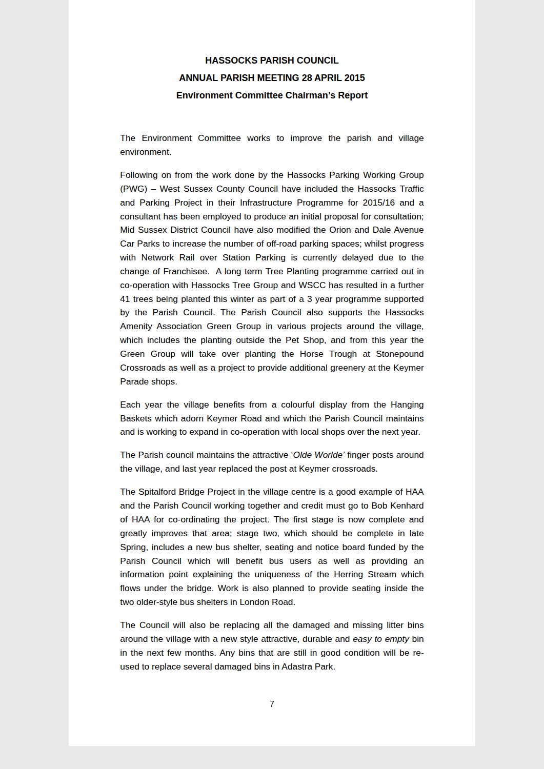HASSOCKS PARISH COUNCIL ANNUAL PARISH MEETING 28 APRIL 2015 Environment Committee Chairman’s Report
The Environment Committee works to improve the parish and village environment.
Following on from the work done by the Hassocks Parking Working Group (PWG) – West Sussex County Council have included the Hassocks Traffic and Parking Project in their Infrastructure Programme for 2015/16 and a consultant has been employed to produce an initial proposal for consultation; Mid Sussex District Council have also modified the Orion and Dale Avenue Car Parks to increase the number of off-road parking spaces; whilst progress with Network Rail over Station Parking is currently delayed due to the change of Franchisee. A long term Tree Planting programme carried out in co-operation with Hassocks Tree Group and WSCC has resulted in a further 41 trees being planted this winter as part of a 3 year programme supported by the Parish Council. The Parish Council also supports the Hassocks Amenity Association Green Group in various projects around the village, which includes the planting outside the Pet Shop, and from this year the Green Group will take over planting the Horse Trough at Stonepound Crossroads as well as a project to provide additional greenery at the Keymer Parade shops.
Each year the village benefits from a colourful display from the Hanging Baskets which adorn Keymer Road and which the Parish Council maintains and is working to expand in co-operation with local shops over the next year.
The Parish council maintains the attractive ‘Olde Worlde’ finger posts around the village, and last year replaced the post at Keymer crossroads.
The Spitalford Bridge Project in the village centre is a good example of HAA and the Parish Council working together and credit must go to Bob Kenhard of HAA for co-ordinating the project. The first stage is now complete and greatly improves that area; stage two, which should be complete in late Spring, includes a new bus shelter, seating and notice board funded by the Parish Council which will benefit bus users as well as providing an information point explaining the uniqueness of the Herring Stream which flows under the bridge. Work is also planned to provide seating inside the two older-style bus shelters in London Road.
The Council will also be replacing all the damaged and missing litter bins around the village with a new style attractive, durable and easy to empty bin in the next few months. Any bins that are still in good condition will be re-used to replace several damaged bins in Adastra Park.
7